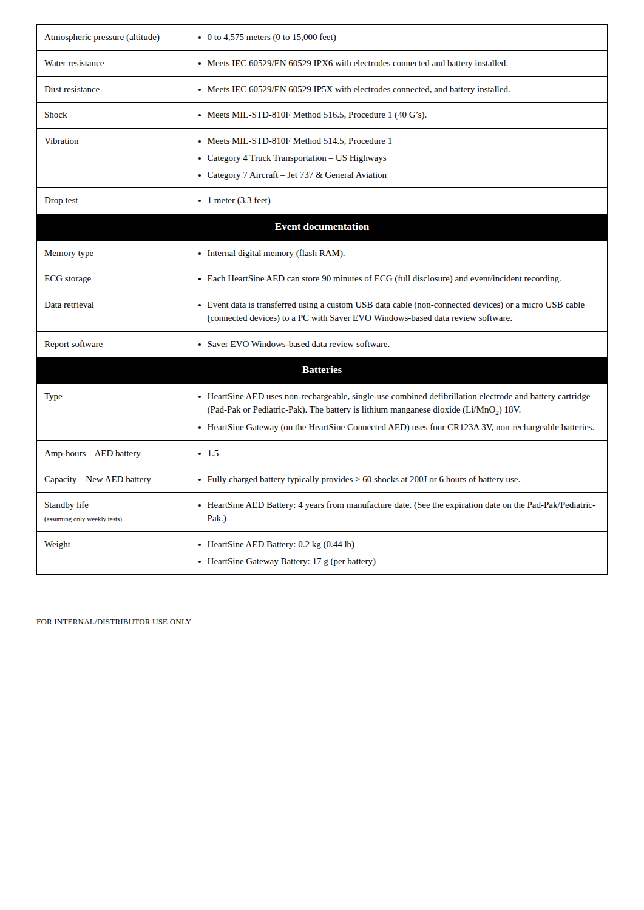| Atmospheric pressure (altitude) | 0 to 4,575 meters (0 to 15,000 feet) |
| Water resistance | Meets IEC 60529/EN 60529 IPX6 with electrodes connected and battery installed. |
| Dust resistance | Meets IEC 60529/EN 60529 IP5X with electrodes connected, and battery installed. |
| Shock | Meets MIL-STD-810F Method 516.5, Procedure 1 (40 G’s). |
| Vibration | Meets MIL-STD-810F Method 514.5, Procedure 1 Category 4 Truck Transportation – US Highways Category 7 Aircraft – Jet 737 & General Aviation |
| Drop test | 1 meter (3.3 feet) |
| Event documentation |
| Memory type | Internal digital memory (flash RAM). |
| ECG storage | Each HeartSine AED can store 90 minutes of ECG (full disclosure) and event/incident recording. |
| Data retrieval | Event data is transferred using a custom USB data cable (non-connected devices) or a micro USB cable (connected devices) to a PC with Saver EVO Windows-based data review software. |
| Report software | Saver EVO Windows-based data review software. |
| Batteries |
| Type | HeartSine AED uses non-rechargeable, single-use combined defibrillation electrode and battery cartridge (Pad-Pak or Pediatric-Pak). The battery is lithium manganese dioxide (Li/MnO 2 ) 18V. HeartSine Gateway (on the HeartSine Connected AED) uses four CR123A 3V, non-rechargeable batteries. |
| Amp-hours – AED battery | 1.5 |
| Capacity – New AED battery | Fully charged battery typically provides > 60 shocks at 200J or 6 hours of battery use. |
| Standby life (assuming only weekly tests) | HeartSine AED Battery: 4 years from manufacture date. (See the expiration date on the Pad-Pak/Pediatric-Pak.) |
| Weight | HeartSine AED Battery: 0.2 kg (0.44 lb) HeartSine Gateway Battery: 17 g (per battery) |
FOR INTERNAL/DISTRIBUTOR USE ONLY